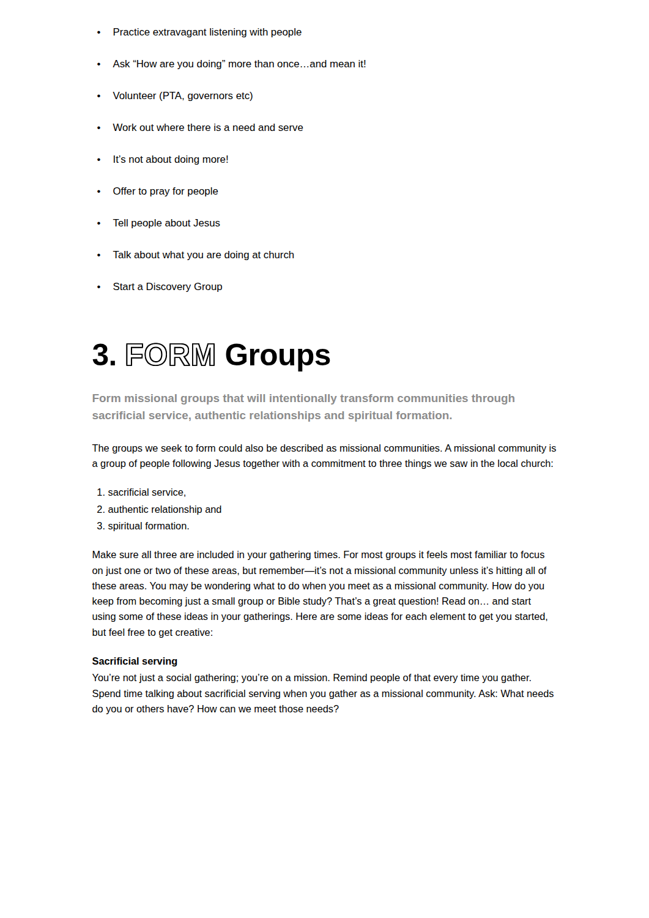Practice extravagant listening with people
Ask “How are you doing” more than once…and mean it!
Volunteer (PTA, governors etc)
Work out where there is a need and serve
It’s not about doing more!
Offer to pray for people
Tell people about Jesus
Talk about what you are doing at church
Start a Discovery Group
3. FORM Groups
Form missional groups that will intentionally transform communities through sacrificial service, authentic relationships and spiritual formation.
The groups we seek to form could also be described as missional communities. A missional community is a group of people following Jesus together with a commitment to three things we saw in the local church:
sacrificial service,
authentic relationship and
spiritual formation.
Make sure all three are included in your gathering times. For most groups it feels most familiar to focus on just one or two of these areas, but remember—it’s not a missional community unless it’s hitting all of these areas. You may be wondering what to do when you meet as a missional community. How do you keep from becoming just a small group or Bible study? That’s a great question! Read on… and start using some of these ideas in your gatherings. Here are some ideas for each element to get you started, but feel free to get creative:
Sacrificial serving
You’re not just a social gathering; you’re on a mission. Remind people of that every time you gather. Spend time talking about sacrificial serving when you gather as a missional community. Ask: What needs do you or others have? How can we meet those needs?